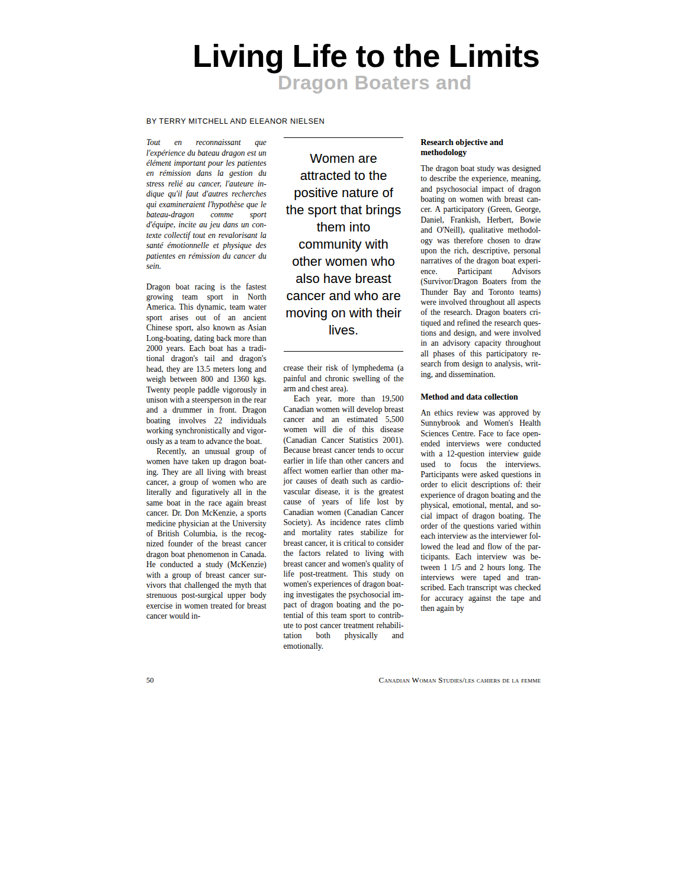Living Life to the Limits
Dragon Boaters and
by Terry Mitchell and Eleanor Nielsen
Tout en reconnaissant que l'expérience du bateau dragon est un élément important pour les patientes en rémission dans la gestion du stress relié au cancer, l'auteure indique qu'il faut d'autres recherches qui examineraient l'hypothèse que le bateau-dragon comme sport d'équipe, incite au jeu dans un contexte collectif tout en revalorisant la santé émotionnelle et physique des patientes en rémission du cancer du sein.
Dragon boat racing is the fastest growing team sport in North America. This dynamic, team water sport arises out of an ancient Chinese sport, also known as Asian Long-boating, dating back more than 2000 years. Each boat has a traditional dragon's tail and dragon's head, they are 13.5 meters long and weigh between 800 and 1360 kgs. Twenty people paddle vigorously in unison with a steersperson in the rear and a drummer in front. Dragon boating involves 22 individuals working synchronistically and vigorously as a team to advance the boat.
Recently, an unusual group of women have taken up dragon boating. They are all living with breast cancer, a group of women who are literally and figuratively all in the same boat in the race again breast cancer. Dr. Don McKenzie, a sports medicine physician at the University of British Columbia, is the recognized founder of the breast cancer dragon boat phenomenon in Canada. He conducted a study (McKenzie) with a group of breast cancer survivors that challenged the myth that strenuous post-surgical upper body exercise in women treated for breast cancer would in-
Women are attracted to the positive nature of the sport that brings them into community with other women who also have breast cancer and who are moving on with their lives.
crease their risk of lymphedema (a painful and chronic swelling of the arm and chest area).
Each year, more than 19,500 Canadian women will develop breast cancer and an estimated 5,500 women will die of this disease (Canadian Cancer Statistics 2001). Because breast cancer tends to occur earlier in life than other cancers and affect women earlier than other major causes of death such as cardiovascular disease, it is the greatest cause of years of life lost by Canadian women (Canadian Cancer Society). As incidence rates climb and mortality rates stabilize for breast cancer, it is critical to consider the factors related to living with breast cancer and women's quality of life post-treatment. This study on women's experiences of dragon boating investigates the psychosocial impact of dragon boating and the potential of this team sport to contribute to post cancer treatment rehabilitation both physically and emotionally.
Research objective and methodology
The dragon boat study was designed to describe the experience, meaning, and psychosocial impact of dragon boating on women with breast cancer. A participatory (Green, George, Daniel, Frankish, Herbert, Bowie and O'Neill), qualitative methodology was therefore chosen to draw upon the rich, descriptive, personal narratives of the dragon boat experience. Participant Advisors (Survivor/Dragon Boaters from the Thunder Bay and Toronto teams) were involved throughout all aspects of the research. Dragon boaters critiqued and refined the research questions and design, and were involved in an advisory capacity throughout all phases of this participatory research from design to analysis, writing, and dissemination.
Method and data collection
An ethics review was approved by Sunnybrook and Women's Health Sciences Centre. Face to face open-ended interviews were conducted with a 12-question interview guide used to focus the interviews. Participants were asked questions in order to elicit descriptions of: their experience of dragon boating and the physical, emotional, mental, and social impact of dragon boating. The order of the questions varied within each interview as the interviewer followed the lead and flow of the participants. Each interview was between 1 1/5 and 2 hours long. The interviews were taped and transcribed. Each transcript was checked for accuracy against the tape and then again by
50
Canadian Woman Studies/les cahiers de la femme